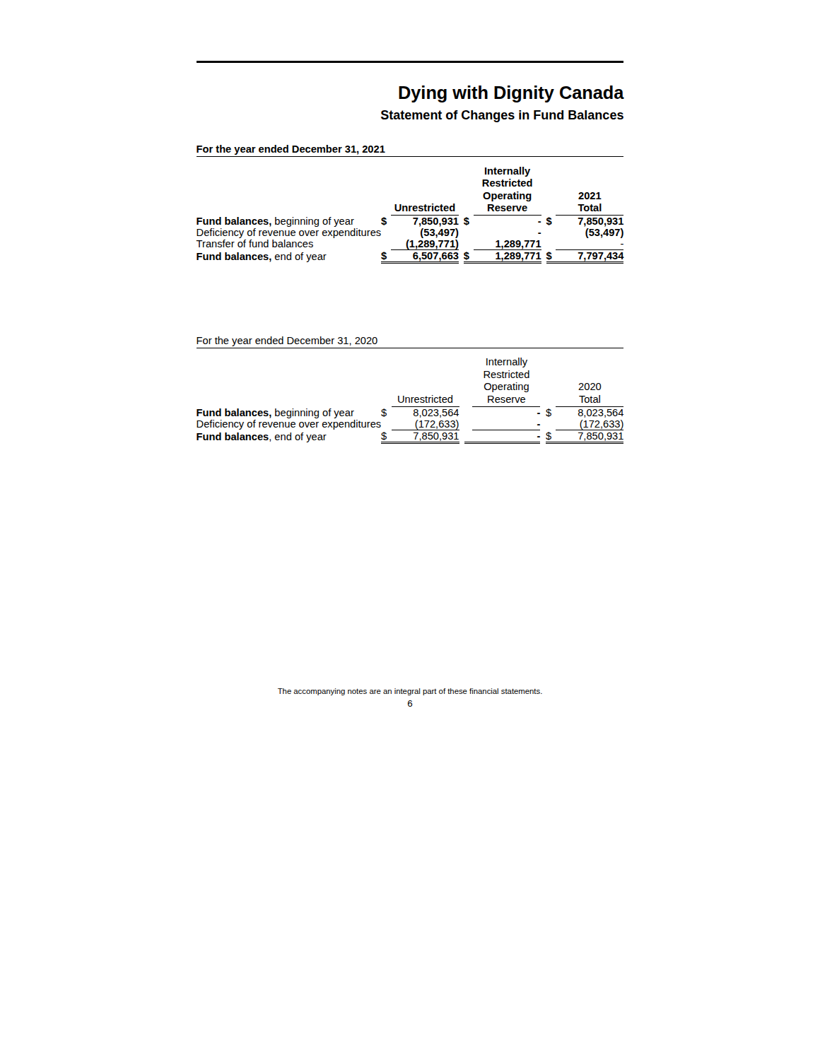Dying with Dignity Canada
Statement of Changes in Fund Balances
For the year ended December 31, 2021
| | | Unrestricted | | | Internally Restricted Operating Reserve | | | 2021 Total |
| --- | --- | --- | --- | --- | --- | --- | --- | --- |
| Fund balances, beginning of year | $ | 7,850,931 | | $ | - | | $ | 7,850,931 |
| Deficiency of revenue over expenditures | | (53,497) | | | - | | | (53,497) |
| Transfer of fund balances | | (1,289,771) | | | 1,289,771 | | | - |
| Fund balances, end of year | $ | 6,507,663 | | $ | 1,289,771 | | $ | 7,797,434 |
For the year ended December 31, 2020
| | | Unrestricted | | | Internally Restricted Operating Reserve | | | 2020 Total |
| --- | --- | --- | --- | --- | --- | --- | --- | --- |
| Fund balances, beginning of year | $ | 8,023,564 | | | - | | $ | 8,023,564 |
| Deficiency of revenue over expenditures | | (172,633) | | | - | | | (172,633) |
| Fund balances , end of year | $ | 7,850,931 | | | - | | $ | 7,850,931 |
The accompanying notes are an integral part of these financial statements.
6